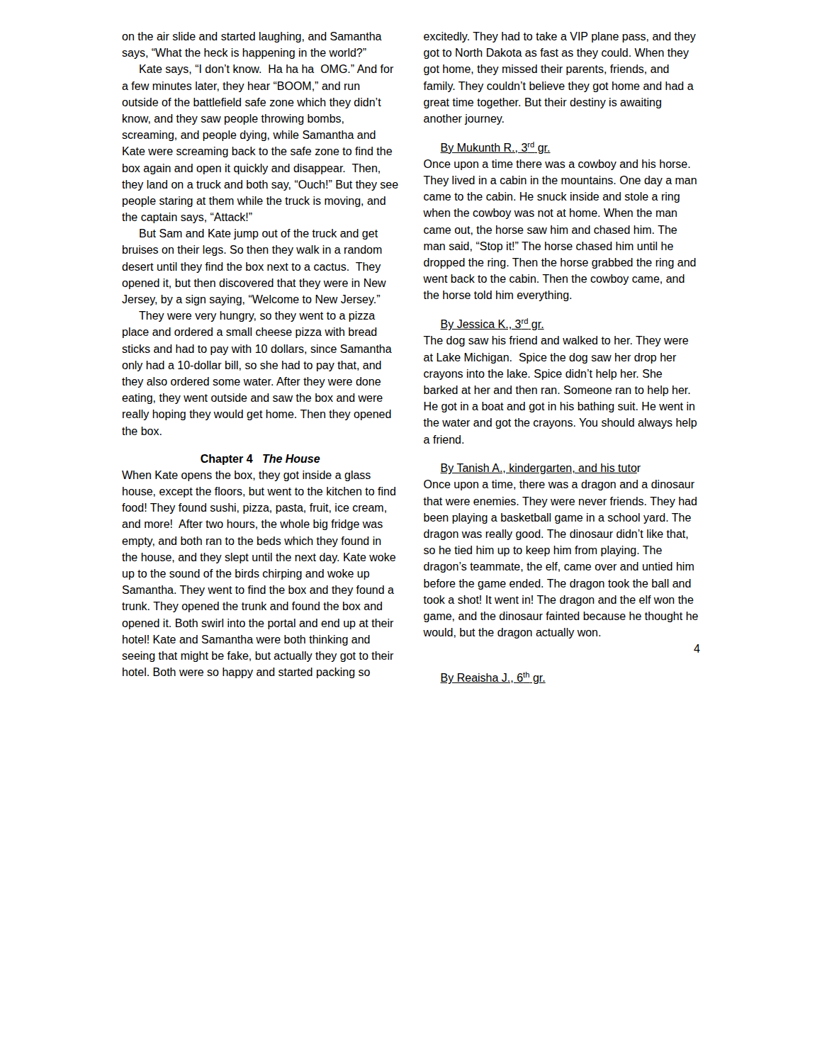on the air slide and started laughing, and Samantha says, “What the heck is happening in the world?”
Kate says, “I don’t know. Ha ha ha OMG.” And for a few minutes later, they hear “BOOM,” and run outside of the battlefield safe zone which they didn’t know, and they saw people throwing bombs, screaming, and people dying, while Samantha and Kate were screaming back to the safe zone to find the box again and open it quickly and disappear. Then, they land on a truck and both say, “Ouch!” But they see people staring at them while the truck is moving, and the captain says, “Attack!”
But Sam and Kate jump out of the truck and get bruises on their legs. So then they walk in a random desert until they find the box next to a cactus. They opened it, but then discovered that they were in New Jersey, by a sign saying, “Welcome to New Jersey.”
They were very hungry, so they went to a pizza place and ordered a small cheese pizza with bread sticks and had to pay with 10 dollars, since Samantha only had a 10-dollar bill, so she had to pay that, and they also ordered some water. After they were done eating, they went outside and saw the box and were really hoping they would get home. Then they opened the box.
Chapter 4 The House
When Kate opens the box, they got inside a glass house, except the floors, but went to the kitchen to find food! They found sushi, pizza, pasta, fruit, ice cream, and more! After two hours, the whole big fridge was empty, and both ran to the beds which they found in the house, and they slept until the next day. Kate woke up to the sound of the birds chirping and woke up Samantha. They went to find the box and they found a trunk. They opened the trunk and found the box and opened it. Both swirl into the portal and end up at their hotel! Kate and Samantha were both thinking and seeing that might be fake, but actually they got to their hotel. Both were so happy and started packing so excitedly. They had to take a VIP plane pass, and they got to North Dakota as fast as they could. When they got home, they missed their parents, friends, and family. They couldn’t believe they got home and had a great time together. But their destiny is awaiting another journey.
By Mukunth R., 3rd gr.
Once upon a time there was a cowboy and his horse. They lived in a cabin in the mountains. One day a man came to the cabin. He snuck inside and stole a ring when the cowboy was not at home. When the man came out, the horse saw him and chased him. The man said, “Stop it!” The horse chased him until he dropped the ring. Then the horse grabbed the ring and went back to the cabin. Then the cowboy came, and the horse told him everything.
By Jessica K., 3rd gr.
The dog saw his friend and walked to her. They were at Lake Michigan. Spice the dog saw her drop her crayons into the lake. Spice didn’t help her. She barked at her and then ran. Someone ran to help her. He got in a boat and got in his bathing suit. He went in the water and got the crayons. You should always help a friend.
By Tanish A., kindergarten, and his tutor
Once upon a time, there was a dragon and a dinosaur that were enemies. They were never friends. They had been playing a basketball game in a school yard. The dragon was really good. The dinosaur didn’t like that, so he tied him up to keep him from playing. The dragon’s teammate, the elf, came over and untied him before the game ended. The dragon took the ball and took a shot! It went in! The dragon and the elf won the game, and the dinosaur fainted because he thought he would, but the dragon actually won.
4
By Reaisha J., 6th gr.